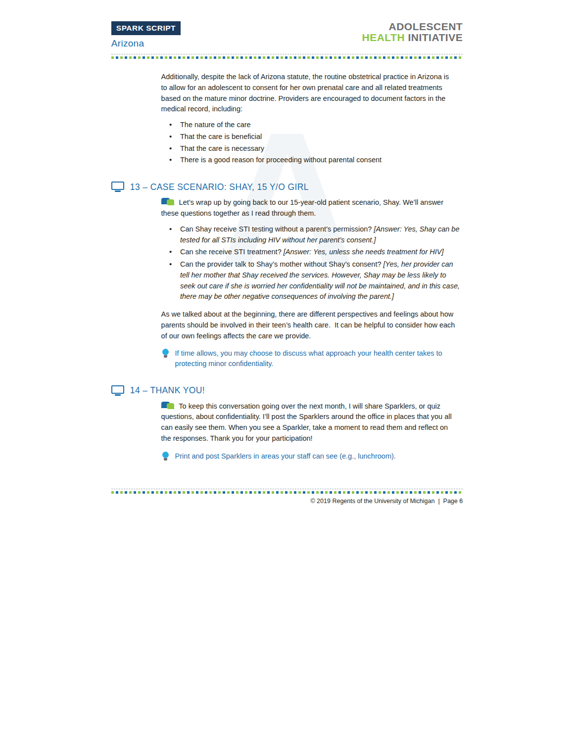A
SPARK SCRIPT
Arizona
ADOLESCENT
HEALTH INITIATIVE
Additionally, despite the lack of Arizona statute, the routine obstetrical practice in Arizona is to allow for an adolescent to consent for her own prenatal care and all related treatments based on the mature minor doctrine. Providers are encouraged to document factors in the medical record, including:
The nature of the care
That the care is beneficial
That the care is necessary
There is a good reason for proceeding without parental consent
13 – CASE SCENARIO: SHAY, 15 Y/O GIRL
Let’s wrap up by going back to our 15-year-old patient scenario, Shay. We’ll answer these questions together as I read through them.
Can Shay receive STI testing without a parent’s permission? [Answer: Yes, Shay can be tested for all STIs including HIV without her parent’s consent.]
Can she receive STI treatment? [Answer: Yes, unless she needs treatment for HIV]
Can the provider talk to Shay’s mother without Shay’s consent? [Yes, her provider can tell her mother that Shay received the services. However, Shay may be less likely to seek out care if she is worried her confidentiality will not be maintained, and in this case, there may be other negative consequences of involving the parent.]
As we talked about at the beginning, there are different perspectives and feelings about how parents should be involved in their teen’s health care. It can be helpful to consider how each of our own feelings affects the care we provide.
If time allows, you may choose to discuss what approach your health center takes to protecting minor confidentiality.
14 – THANK YOU!
To keep this conversation going over the next month, I will share Sparklers, or quiz questions, about confidentiality. I’ll post the Sparklers around the office in places that you all can easily see them. When you see a Sparkler, take a moment to read them and reflect on the responses. Thank you for your participation!
Print and post Sparklers in areas your staff can see (e.g., lunchroom).
© 2019 Regents of the University of Michigan | Page 6